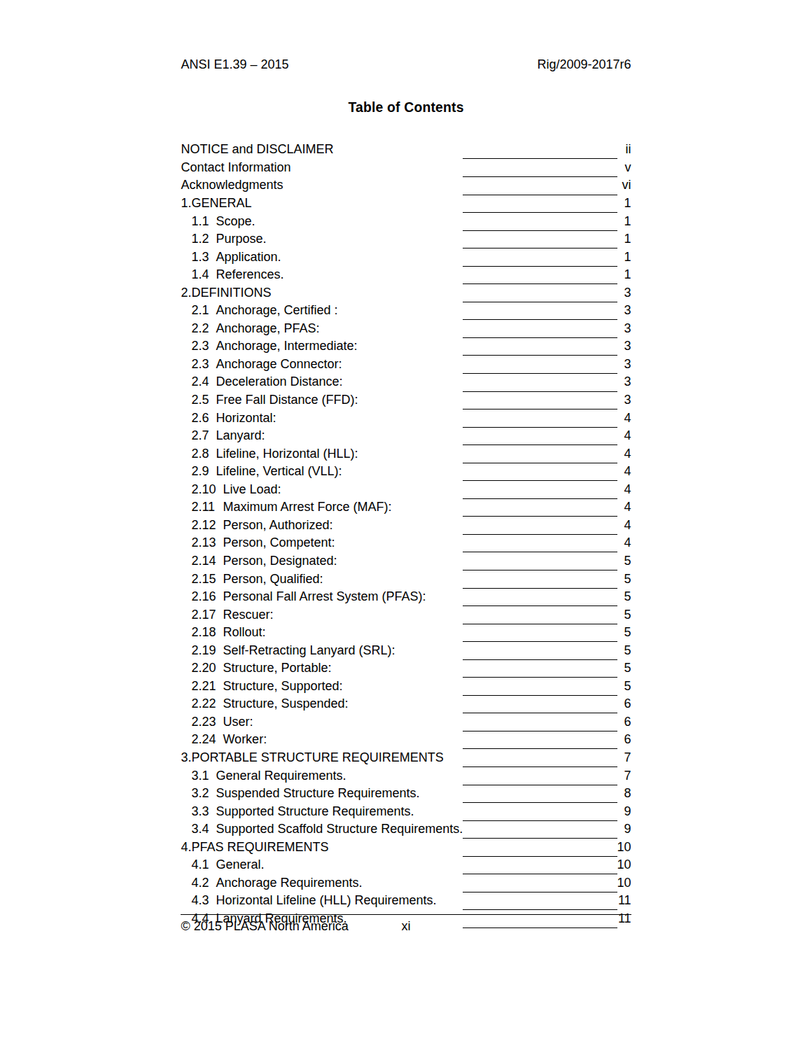ANSI E1.39 – 2015 Rig/2009-2017r6
Table of Contents
| NOTICE and DISCLAIMER | | ii |
| Contact Information | | v |
| Acknowledgments | | vi |
| 1. | GENERAL | | 1 |
| | 1.1 | Scope. | | 1 |
| | 1.2 | Purpose. | | 1 |
| | 1.3 | Application. | | 1 |
| | 1.4 | References. | | 1 |
| 2. | DEFINITIONS | | 3 |
| | 2.1 | Anchorage, Certified : | | 3 |
| | 2.2 | Anchorage, PFAS: | | 3 |
| | 2.3 | Anchorage, Intermediate: | | 3 |
| | 2.3 | Anchorage Connector: | | 3 |
| | 2.4 | Deceleration Distance: | | 3 |
| | 2.5 | Free Fall Distance (FFD): | | 3 |
| | 2.6 | Horizontal: | | 4 |
| | 2.7 | Lanyard: | | 4 |
| | 2.8 | Lifeline, Horizontal (HLL): | | 4 |
| | 2.9 | Lifeline, Vertical (VLL): | | 4 |
| | 2.10 | Live Load: | | 4 |
| | 2.11 | Maximum Arrest Force (MAF): | | 4 |
| | 2.12 | Person, Authorized: | | 4 |
| | 2.13 | Person, Competent: | | 4 |
| | 2.14 | Person, Designated: | | 5 |
| | 2.15 | Person, Qualified: | | 5 |
| | 2.16 | Personal Fall Arrest System (PFAS): | | 5 |
| | 2.17 | Rescuer: | | 5 |
| | 2.18 | Rollout: | | 5 |
| | 2.19 | Self-Retracting Lanyard (SRL): | | 5 |
| | 2.20 | Structure, Portable: | | 5 |
| | 2.21 | Structure, Supported: | | 5 |
| | 2.22 | Structure, Suspended: | | 6 |
| | 2.23 | User: | | 6 |
| | 2.24 | Worker: | | 6 |
| 3. | PORTABLE STRUCTURE REQUIREMENTS | | 7 |
| | 3.1 | General Requirements. | | 7 |
| | 3.2 | Suspended Structure Requirements. | | 8 |
| | 3.3 | Supported Structure Requirements. | | 9 |
| | 3.4 | Supported Scaffold Structure Requirements. | | 9 |
| 4. | PFAS REQUIREMENTS | | 10 |
| | 4.1 | General. | | 10 |
| | 4.2 | Anchorage Requirements. | | 10 |
| | 4.3 | Horizontal Lifeline (HLL) Requirements. | | 11 |
| | 4.4 | Lanyard Requirements. | | 11 |
© 2015 PLASA North America xi xi